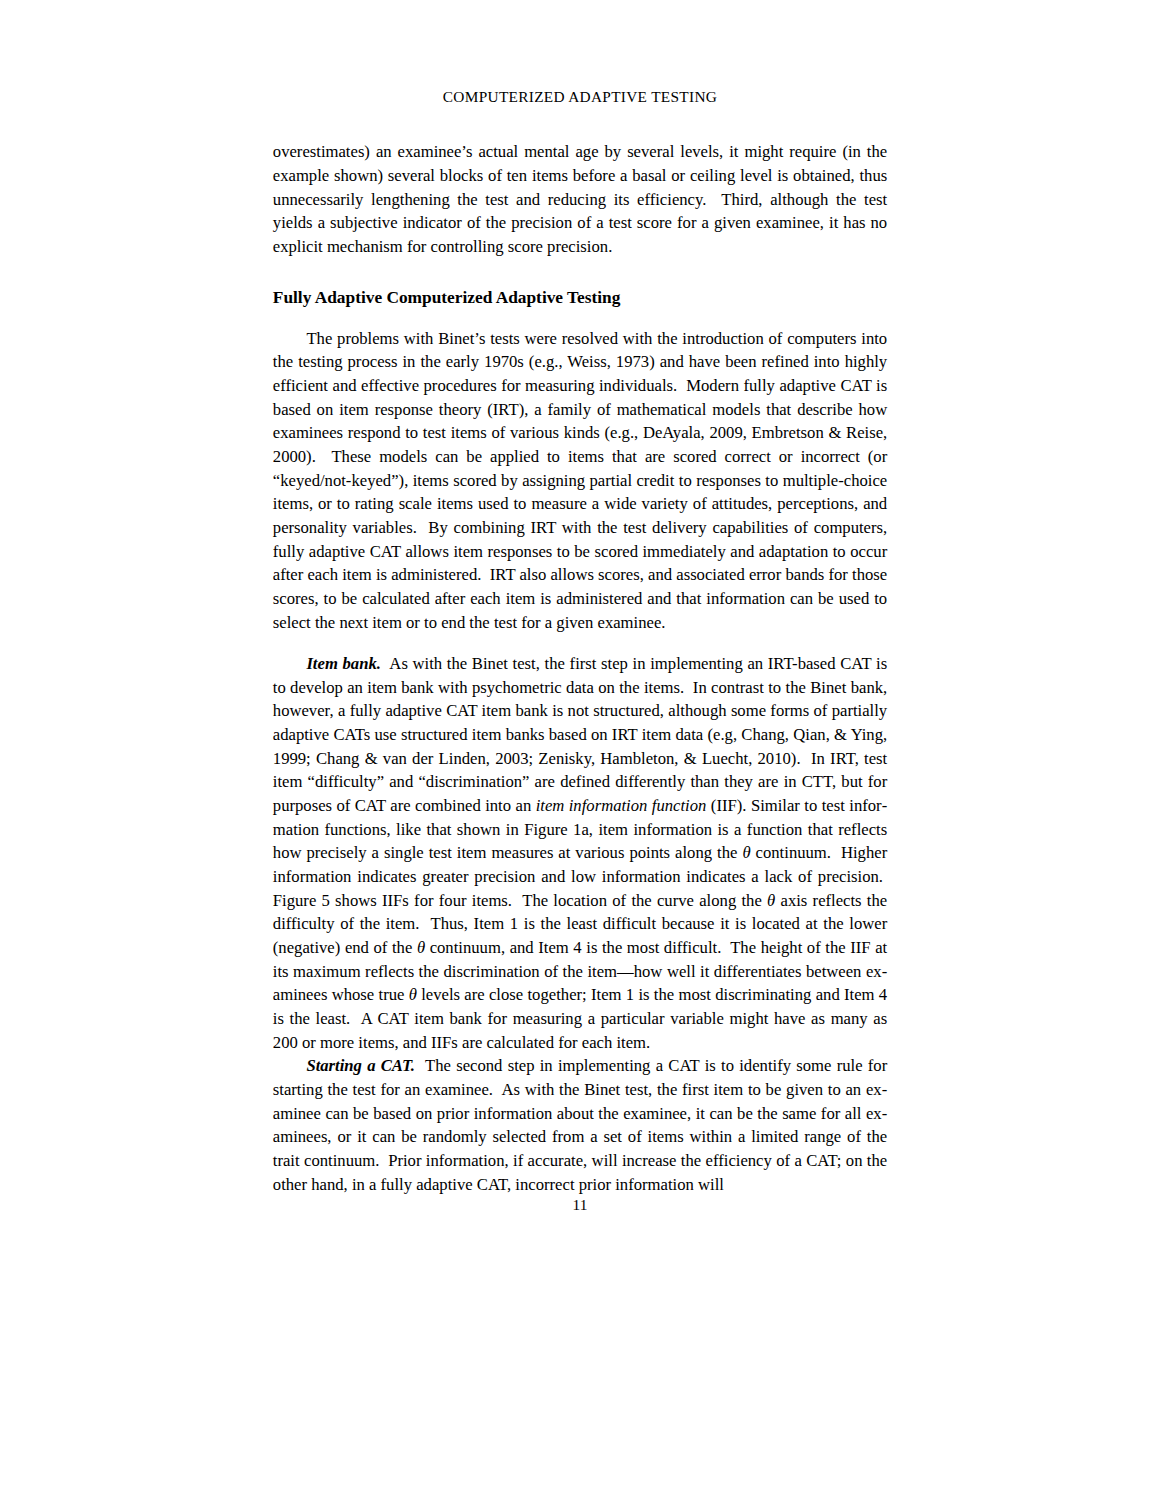COMPUTERIZED ADAPTIVE TESTING
overestimates) an examinee’s actual mental age by several levels, it might require (in the example shown) several blocks of ten items before a basal or ceiling level is obtained, thus unnecessarily lengthening the test and reducing its efficiency. Third, although the test yields a subjective indicator of the precision of a test score for a given examinee, it has no explicit mechanism for controlling score precision.
Fully Adaptive Computerized Adaptive Testing
The problems with Binet’s tests were resolved with the introduction of computers into the testing process in the early 1970s (e.g., Weiss, 1973) and have been refined into highly efficient and effective procedures for measuring individuals. Modern fully adaptive CAT is based on item response theory (IRT), a family of mathematical models that describe how examinees respond to test items of various kinds (e.g., DeAyala, 2009, Embretson & Reise, 2000). These models can be applied to items that are scored correct or incorrect (or “keyed/not-keyed”), items scored by assigning partial credit to responses to multiple-choice items, or to rating scale items used to measure a wide variety of attitudes, perceptions, and personality variables. By combining IRT with the test delivery capabilities of computers, fully adaptive CAT allows item responses to be scored immediately and adaptation to occur after each item is administered. IRT also allows scores, and associated error bands for those scores, to be calculated after each item is administered and that information can be used to select the next item or to end the test for a given examinee.
Item bank. As with the Binet test, the first step in implementing an IRT-based CAT is to develop an item bank with psychometric data on the items. In contrast to the Binet bank, however, a fully adaptive CAT item bank is not structured, although some forms of partially adaptive CATs use structured item banks based on IRT item data (e.g, Chang, Qian, & Ying, 1999; Chang & van der Linden, 2003; Zenisky, Hambleton, & Luecht, 2010). In IRT, test item “difficulty” and “discrimination” are defined differently than they are in CTT, but for purposes of CAT are combined into an item information function (IIF). Similar to test information functions, like that shown in Figure 1a, item information is a function that reflects how precisely a single test item measures at various points along the θ continuum. Higher information indicates greater precision and low information indicates a lack of precision. Figure 5 shows IIFs for four items. The location of the curve along the θ axis reflects the difficulty of the item. Thus, Item 1 is the least difficult because it is located at the lower (negative) end of the θ continuum, and Item 4 is the most difficult. The height of the IIF at its maximum reflects the discrimination of the item—how well it differentiates between examinees whose true θ levels are close together; Item 1 is the most discriminating and Item 4 is the least. A CAT item bank for measuring a particular variable might have as many as 200 or more items, and IIFs are calculated for each item.
Starting a CAT. The second step in implementing a CAT is to identify some rule for starting the test for an examinee. As with the Binet test, the first item to be given to an examinee can be based on prior information about the examinee, it can be the same for all examinees, or it can be randomly selected from a set of items within a limited range of the trait continuum. Prior information, if accurate, will increase the efficiency of a CAT; on the other hand, in a fully adaptive CAT, incorrect prior information will
11